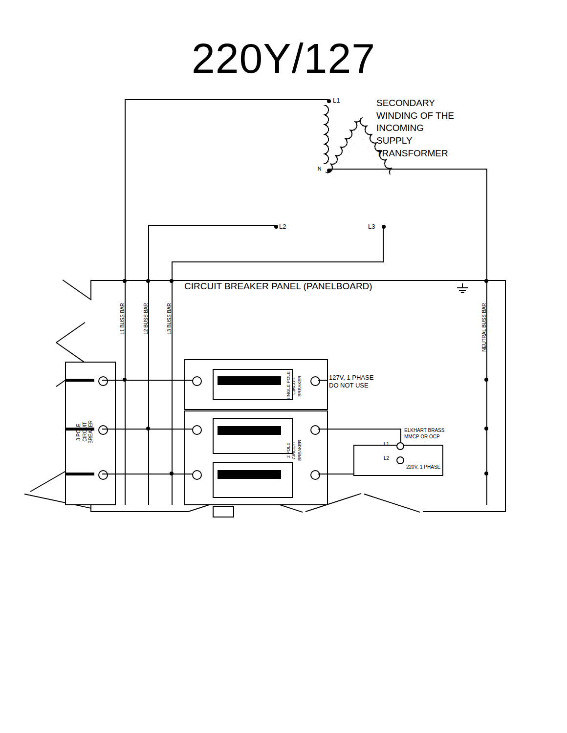220Y/127
SECONDARY
WINDING OF THE
INCOMING
SUPPLY
TRANSFORMER
L1
N
L2
L3
L1 BUSS BAR
L2 BUSS BAR
L3 BUSS BAR
NEUTRAL BUSS BAR
CIRCUIT BREAKER PANEL (PANELBOARD)
3 POLE
CIRCUIT
BREAKER
SINGLE POLE
CIRCUIT
BREAKER
127V, 1 PHASE
DO NOT USE
2 POLE
CIRCUIT
BREAKER
ELKHART BRASS
MMCP OR OCP
L1
L2
220V, 1 PHASE